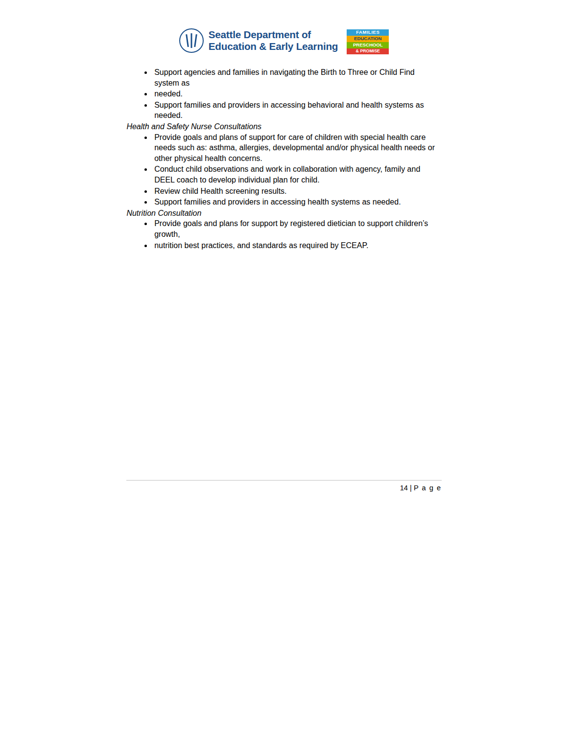Seattle Department of
Education & Early Learning
FAMILIES
EDUCATION
PRESCHOOL
& PROMISE
Support agencies and families in navigating the Birth to Three or Child Find system as
needed.
Support families and providers in accessing behavioral and health systems as needed.
Health and Safety Nurse Consultations
Provide goals and plans of support for care of children with special health care needs such as: asthma, allergies, developmental and/or physical health needs or other physical health concerns.
Conduct child observations and work in collaboration with agency, family and DEEL coach to develop individual plan for child.
Review child Health screening results.
Support families and providers in accessing health systems as needed.
Nutrition Consultation
Provide goals and plans for support by registered dietician to support children’s growth,
nutrition best practices, and standards as required by ECEAP.
14 | P a g e